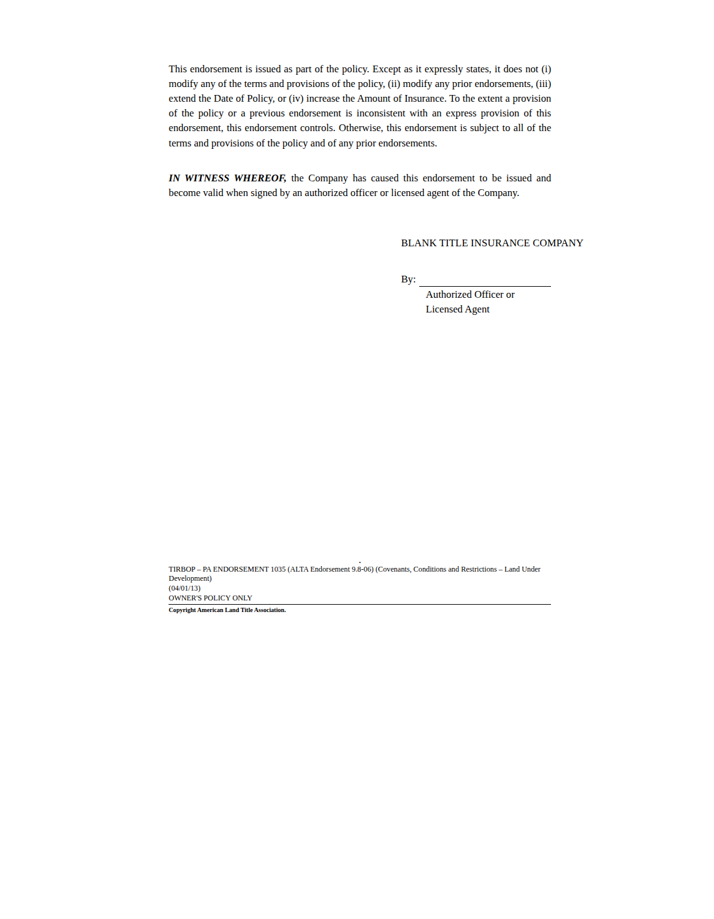This endorsement is issued as part of the policy. Except as it expressly states, it does not (i) modify any of the terms and provisions of the policy, (ii) modify any prior endorsements, (iii) extend the Date of Policy, or (iv) increase the Amount of Insurance. To the extent a provision of the policy or a previous endorsement is inconsistent with an express provision of this endorsement, this endorsement controls. Otherwise, this endorsement is subject to all of the terms and provisions of the policy and of any prior endorsements.
IN WITNESS WHEREOF, the Company has caused this endorsement to be issued and become valid when signed by an authorized officer or licensed agent of the Company.
BLANK TITLE INSURANCE COMPANY
By:
Authorized Officer or Licensed Agent
.
TIRBOP – PA ENDORSEMENT 1035 (ALTA Endorsement 9.8-06) (Covenants, Conditions and Restrictions – Land Under Development)
(04/01/13)
OWNER'S POLICY ONLY
Copyright American Land Title Association.